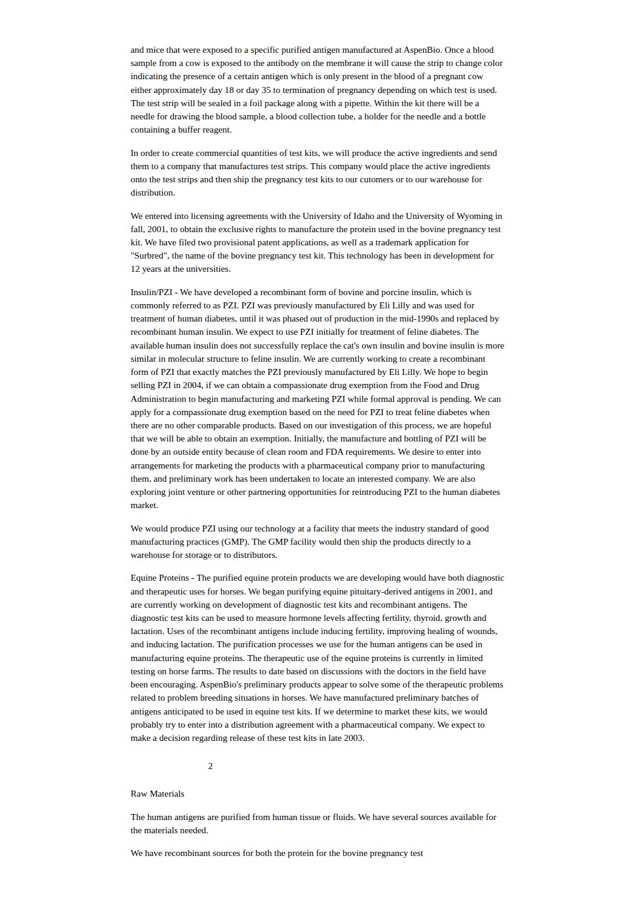and mice that were exposed to a specific purified antigen manufactured at AspenBio. Once a blood sample from a cow is exposed to the antibody on the membrane it will cause the strip to change color indicating the presence of a certain antigen which is only present in the blood of a pregnant cow either approximately day 18 or day 35 to termination of pregnancy depending on which test is used. The test strip will be sealed in a foil package along with a pipette. Within the kit there will be a needle for drawing the blood sample, a blood collection tube, a holder for the needle and a bottle containing a buffer reagent.
In order to create commercial quantities of test kits, we will produce the active ingredients and send them to a company that manufactures test strips. This company would place the active ingredients onto the test strips and then ship the pregnancy test kits to our cutomers or to our warehouse for distribution.
We entered into licensing agreements with the University of Idaho and the University of Wyoming in fall, 2001, to obtain the exclusive rights to manufacture the protein used in the bovine pregnancy test kit. We have filed two provisional patent applications, as well as a trademark application for "Surbred", the name of the bovine pregnancy test kit. This technology has been in development for 12 years at the universities.
Insulin/PZI - We have developed a recombinant form of bovine and porcine insulin, which is commonly referred to as PZI. PZI was previously manufactured by Eli Lilly and was used for treatment of human diabetes, until it was phased out of production in the mid-1990s and replaced by recombinant human insulin. We expect to use PZI initially for treatment of feline diabetes. The available human insulin does not successfully replace the cat's own insulin and bovine insulin is more similar in molecular structure to feline insulin. We are currently working to create a recombinant form of PZI that exactly matches the PZI previously manufactured by Eli Lilly. We hope to begin selling PZI in 2004, if we can obtain a compassionate drug exemption from the Food and Drug Administration to begin manufacturing and marketing PZI while formal approval is pending. We can apply for a compassionate drug exemption based on the need for PZI to treat feline diabetes when there are no other comparable products. Based on our investigation of this process, we are hopeful that we will be able to obtain an exemption. Initially, the manufacture and bottling of PZI will be done by an outside entity because of clean room and FDA requirements. We desire to enter into arrangements for marketing the products with a pharmaceutical company prior to manufacturing them, and preliminary work has been undertaken to locate an interested company. We are also exploring joint venture or other partnering opportunities for reintroducing PZI to the human diabetes market.
We would produce PZI using our technology at a facility that meets the industry standard of good manufacturing practices (GMP). The GMP facility would then ship the products directly to a warehouse for storage or to distributors.
Equine Proteins - The purified equine protein products we are developing would have both diagnostic and therapeutic uses for horses. We began purifying equine pituitary-derived antigens in 2001, and are currently working on development of diagnostic test kits and recombinant antigens. The diagnostic test kits can be used to measure hormone levels affecting fertility, thyroid, growth and lactation. Uses of the recombinant antigens include inducing fertility, improving healing of wounds, and inducing lactation. The purification processes we use for the human antigens can be used in manufacturing equine proteins. The therapeutic use of the equine proteins is currently in limited testing on horse farms. The results to date based on discussions with the doctors in the field have been encouraging. AspenBio's preliminary products appear to solve some of the therapeutic problems related to problem breeding situations in horses. We have manufactured preliminary batches of antigens anticipated to be used in equine test kits. If we determine to market these kits, we would probably try to enter into a distribution agreement with a pharmaceutical company. We expect to make a decision regarding release of these test kits in late 2003.
2
Raw Materials
The human antigens are purified from human tissue or fluids. We have several sources available for the materials needed.
We have recombinant sources for both the protein for the bovine pregnancy test